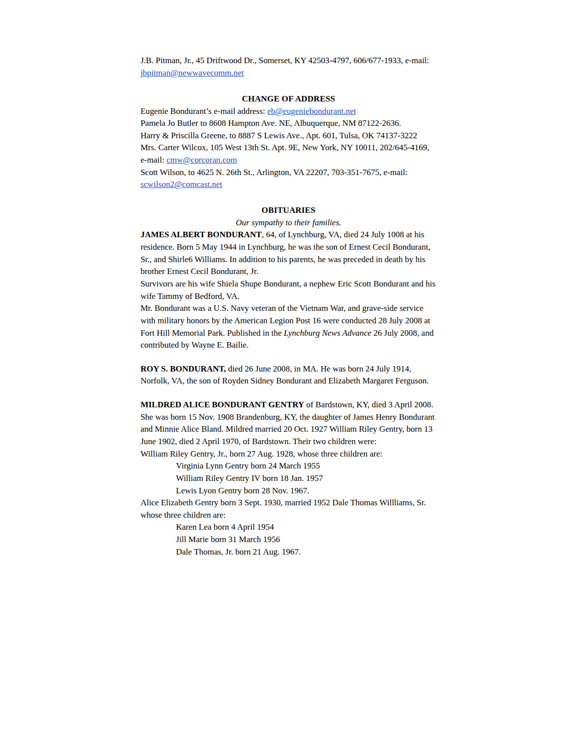J.B. Pitman, Jr., 45 Driftwood Dr., Somerset, KY 42503-4797, 606/677-1933, e-mail: jbpitman@newwavecomm.net
Change of Address
Eugenie Bondurant’s e-mail address: eb@eugeniebondurant.net
Pamela Jo Butler to 8608 Hampton Ave. NE, Albuquerque, NM 87122-2636.
Harry & Priscilla Greene, to 8887 S Lewis Ave., Apt. 601, Tulsa, OK 74137-3222
Mrs. Carter Wilcox, 105 West 13th St. Apt. 9E, New York, NY 10011, 202/645-4169, e-mail: cmw@corcoran.com
Scott Wilson, to 4625 N. 26th St., Arlington, VA 22207, 703-351-7675, e-mail: scwilson2@comcast.net
Obituaries
Our sympathy to their families.
JAMES ALBERT BONDURANT, 64, of Lynchburg, VA, died 24 July 1008 at his residence. Born 5 May 1944 in Lynchburg, he was the son of Ernest Cecil Bondurant, Sr., and Shirle6 Williams. In addition to his parents, he was preceded in death by his brother Ernest Cecil Bondurant, Jr.
Survivors are his wife Shiela Shupe Bondurant, a nephew Eric Scott Bondurant and his wife Tammy of Bedford, VA.
Mr. Bondurant was a U.S. Navy veteran of the Vietnam War, and grave-side service with military honors by the American Legion Post 16 were conducted 28 July 2008 at Fort Hill Memorial Park. Published in the Lynchburg News Advance 26 July 2008, and contributed by Wayne E. Bailie.
ROY S. BONDURANT, died 26 June 2008, in MA. He was born 24 July 1914, Norfolk, VA, the son of Royden Sidney Bondurant and Elizabeth Margaret Ferguson.
MILDRED ALICE BONDURANT GENTRY of Bardstown, KY, died 3 April 2008. She was born 15 Nov. 1908 Brandenburg, KY, the daughter of James Henry Bondurant and Minnie Alice Bland. Mildred married 20 Oct. 1927 William Riley Gentry, born 13 June 1902, died 2 April 1970, of Bardstown. Their two children were:
William Riley Gentry, Jr., born 27 Aug. 1928, whose three children are:
Virginia Lynn Gentry born 24 March 1955
William Riley Gentry IV born 18 Jan. 1957
Lewis Lyon Gentry born 28 Nov. 1967.
Alice Elizabeth Gentry born 3 Sept. 1930, married 1952 Dale Thomas Willliams, Sr. whose three children are:
Karen Lea born 4 April 1954
Jill Marie born 31 March 1956
Dale Thomas, Jr. born 21 Aug. 1967.